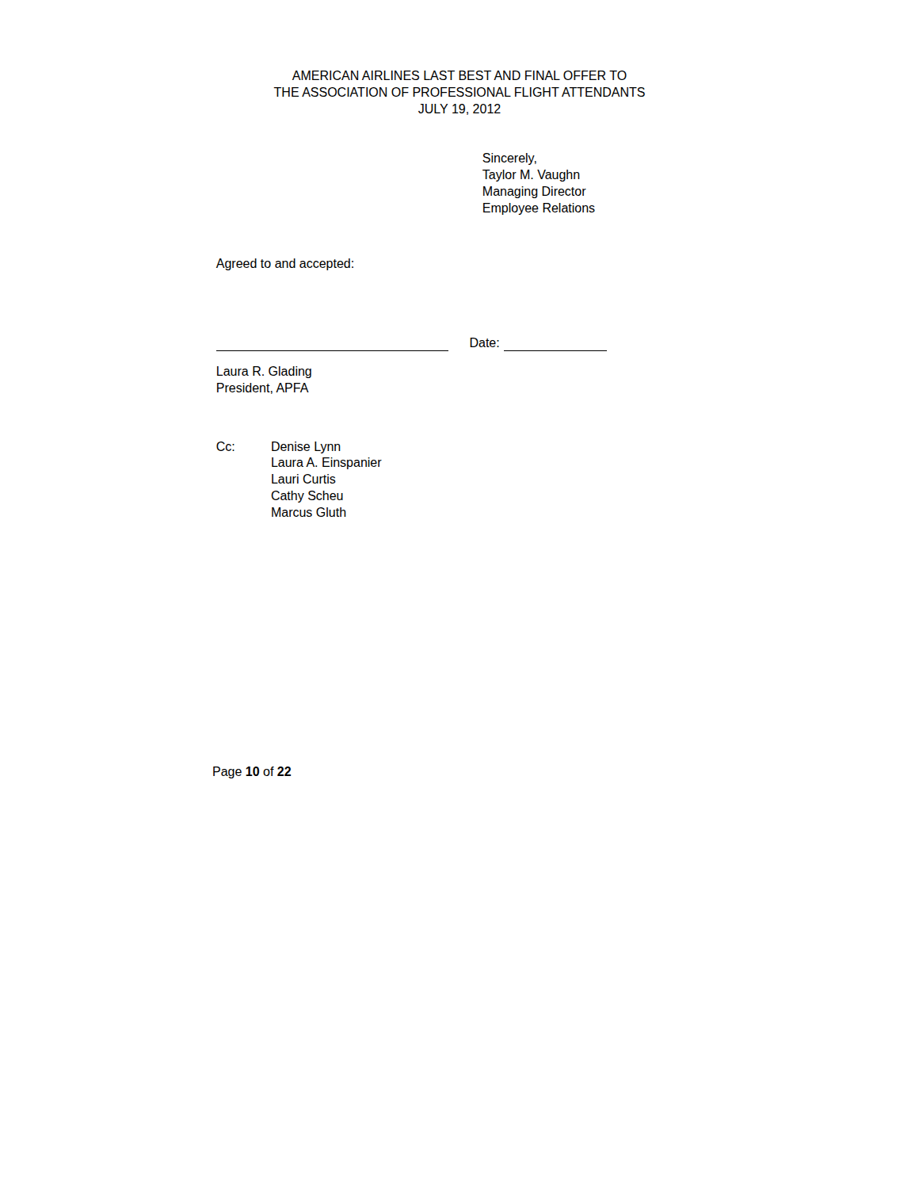AMERICAN AIRLINES LAST BEST AND FINAL OFFER TO
THE ASSOCIATION OF PROFESSIONAL FLIGHT ATTENDANTS
JULY 19, 2012
Sincerely,
Taylor M. Vaughn
Managing Director
Employee Relations
Agreed to and accepted:
Date:
Laura R. Glading
President, APFA
Cc:
Denise Lynn
Laura A. Einspanier
Lauri Curtis
Cathy Scheu
Marcus Gluth
Page 10 of 22